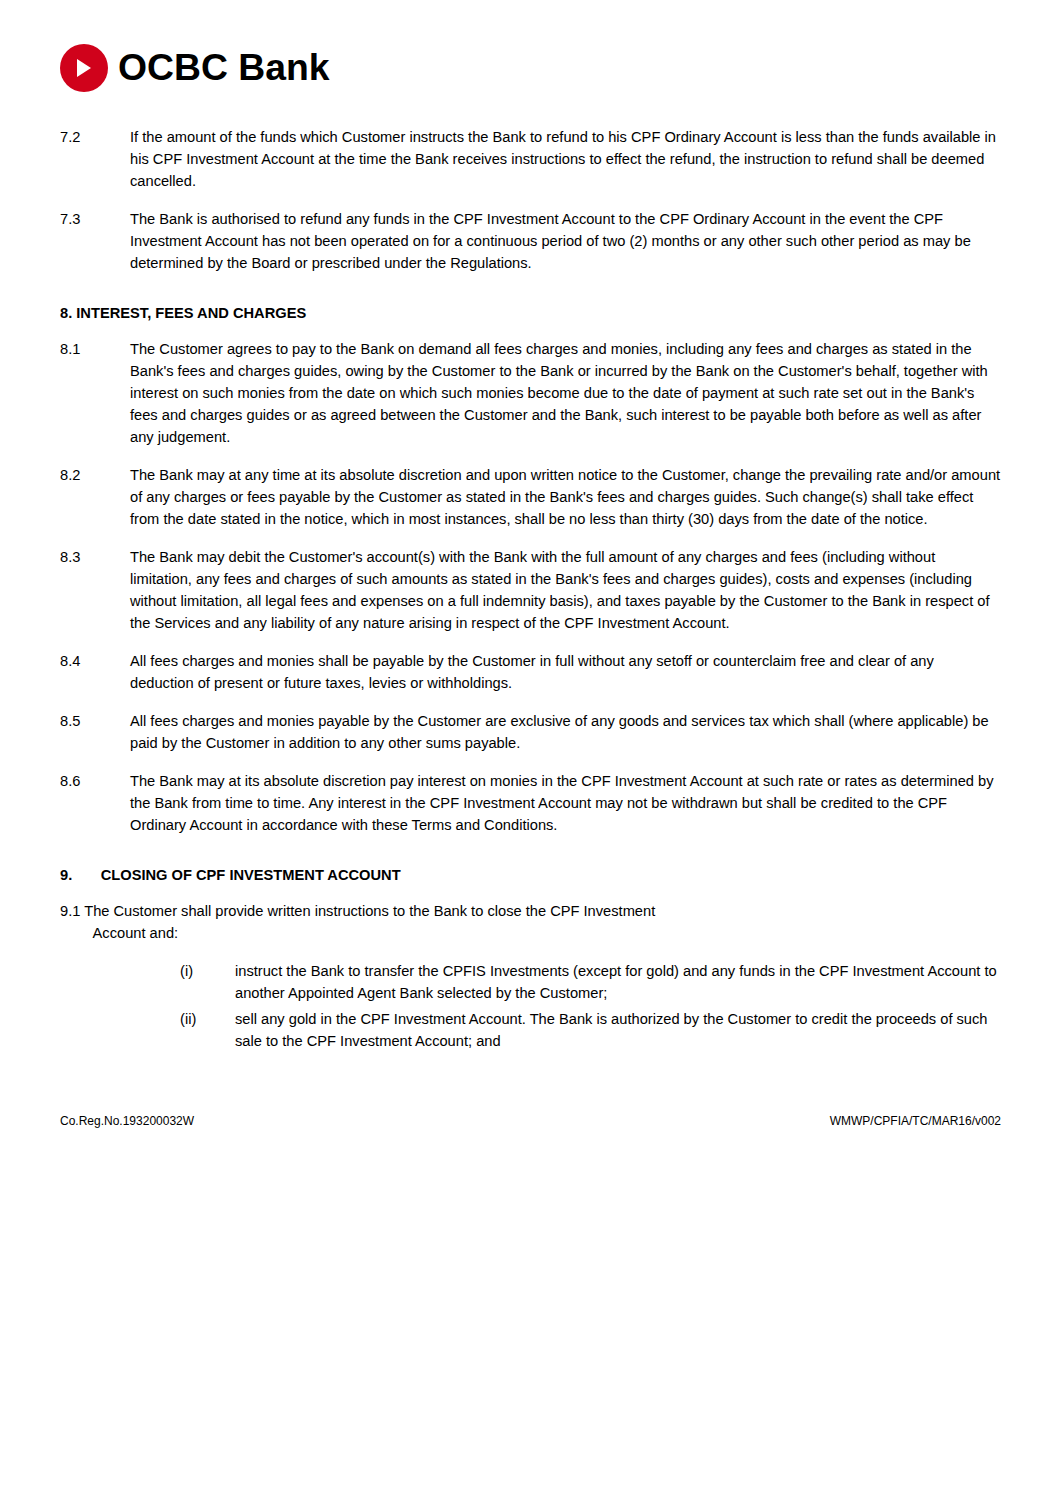OCBC Bank
7.2
If the amount of the funds which Customer instructs the Bank to refund to his CPF Ordinary Account is less than the funds available in his CPF Investment Account at the time the Bank receives instructions to effect the refund, the instruction to refund shall be deemed cancelled.
7.3
The Bank is authorised to refund any funds in the CPF Investment Account to the CPF Ordinary Account in the event the CPF Investment Account has not been operated on for a continuous period of two (2) months or any other such other period as may be determined by the Board or prescribed under the Regulations.
8. INTEREST, FEES AND CHARGES
8.1
The Customer agrees to pay to the Bank on demand all fees charges and monies, including any fees and charges as stated in the Bank's fees and charges guides, owing by the Customer to the Bank or incurred by the Bank on the Customer's behalf, together with interest on such monies from the date on which such monies become due to the date of payment at such rate set out in the Bank's fees and charges guides or as agreed between the Customer and the Bank, such interest to be payable both before as well as after any judgement.
8.2
The Bank may at any time at its absolute discretion and upon written notice to the Customer, change the prevailing rate and/or amount of any charges or fees payable by the Customer as stated in the Bank's fees and charges guides. Such change(s) shall take effect from the date stated in the notice, which in most instances, shall be no less than thirty (30) days from the date of the notice.
8.3
The Bank may debit the Customer's account(s) with the Bank with the full amount of any charges and fees (including without limitation, any fees and charges of such amounts as stated in the Bank's fees and charges guides), costs and expenses (including without limitation, all legal fees and expenses on a full indemnity basis), and taxes payable by the Customer to the Bank in respect of the Services and any liability of any nature arising in respect of the CPF Investment Account.
8.4
All fees charges and monies shall be payable by the Customer in full without any setoff or counterclaim free and clear of any deduction of present or future taxes, levies or withholdings.
8.5
All fees charges and monies payable by the Customer are exclusive of any goods and services tax which shall (where applicable) be paid by the Customer in addition to any other sums payable.
8.6
The Bank may at its absolute discretion pay interest on monies in the CPF Investment Account at such rate or rates as determined by the Bank from time to time. Any interest in the CPF Investment Account may not be withdrawn but shall be credited to the CPF Ordinary Account in accordance with these Terms and Conditions.
9. CLOSING OF CPF INVESTMENT ACCOUNT
9.1 The Customer shall provide written instructions to the Bank to close the CPF Investment
Account and:
(i) instruct the Bank to transfer the CPFIS Investments (except for gold) and any funds in the CPF Investment Account to another Appointed Agent Bank selected by the Customer;
(ii) sell any gold in the CPF Investment Account. The Bank is authorized by the Customer to credit the proceeds of such sale to the CPF Investment Account; and
Co.Reg.No.193200032W WMWP/CPFIA/TC/MAR16/v002